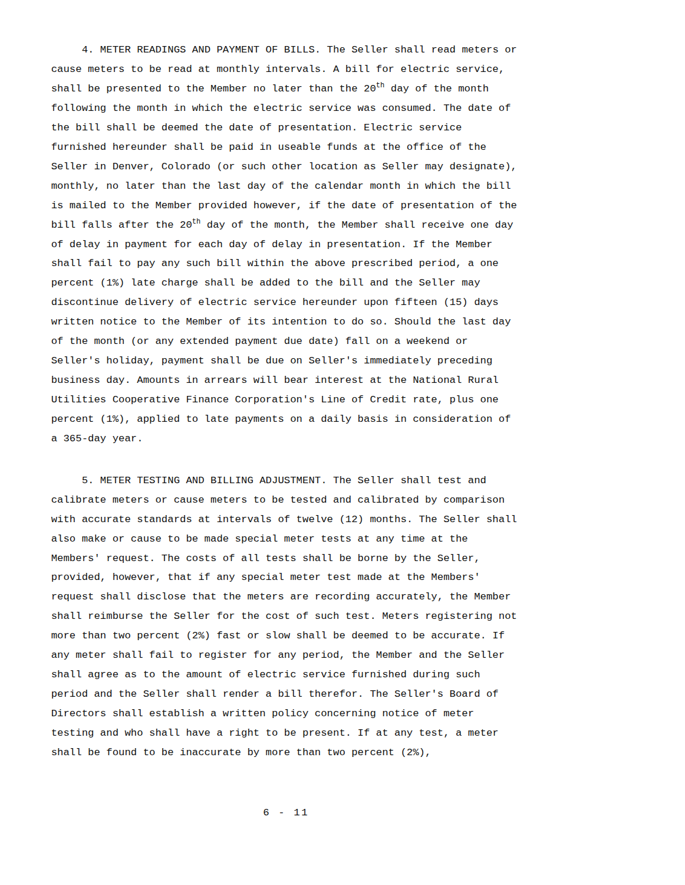4. Meter readings and payment of bills. The Seller shall read meters or cause meters to be read at monthly intervals. A bill for electric service, shall be presented to the Member no later than the 20th day of the month following the month in which the electric service was consumed. The date of the bill shall be deemed the date of presentation. Electric service furnished hereunder shall be paid in useable funds at the office of the Seller in Denver, Colorado (or such other location as Seller may designate), monthly, no later than the last day of the calendar month in which the bill is mailed to the Member provided however, if the date of presentation of the bill falls after the 20th day of the month, the Member shall receive one day of delay in payment for each day of delay in presentation. If the Member shall fail to pay any such bill within the above prescribed period, a one percent (1%) late charge shall be added to the bill and the Seller may discontinue delivery of electric service hereunder upon fifteen (15) days written notice to the Member of its intention to do so. Should the last day of the month (or any extended payment due date) fall on a weekend or Seller's holiday, payment shall be due on Seller's immediately preceding business day. Amounts in arrears will bear interest at the National Rural Utilities Cooperative Finance Corporation's Line of Credit rate, plus one percent (1%), applied to late payments on a daily basis in consideration of a 365-day year.
5. Meter testing and billing adjustment. The Seller shall test and calibrate meters or cause meters to be tested and calibrated by comparison with accurate standards at intervals of twelve (12) months. The Seller shall also make or cause to be made special meter tests at any time at the Members' request. The costs of all tests shall be borne by the Seller, provided, however, that if any special meter test made at the Members' request shall disclose that the meters are recording accurately, the Member shall reimburse the Seller for the cost of such test. Meters registering not more than two percent (2%) fast or slow shall be deemed to be accurate. If any meter shall fail to register for any period, the Member and the Seller shall agree as to the amount of electric service furnished during such period and the Seller shall render a bill therefor. The Seller's Board of Directors shall establish a written policy concerning notice of meter testing and who shall have a right to be present. If at any test, a meter shall be found to be inaccurate by more than two percent (2%),
6 - 11